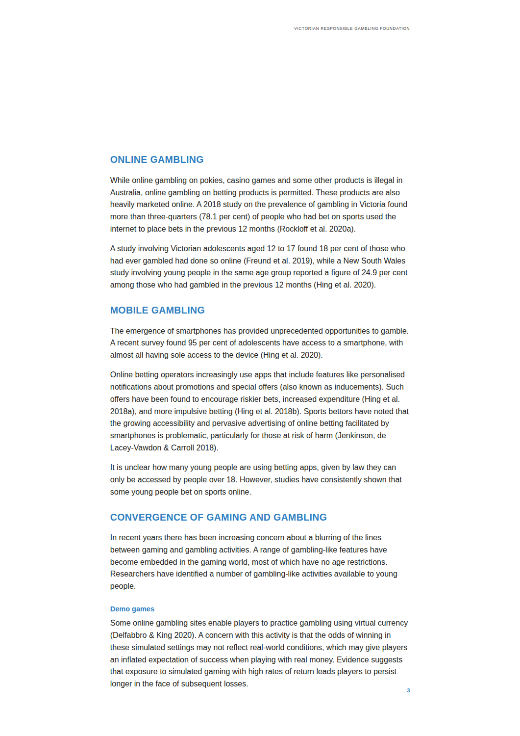Victorian Responsible Gambling Foundation
Online gambling
While online gambling on pokies, casino games and some other products is illegal in Australia, online gambling on betting products is permitted. These products are also heavily marketed online. A 2018 study on the prevalence of gambling in Victoria found more than three-quarters (78.1 per cent) of people who had bet on sports used the internet to place bets in the previous 12 months (Rockloff et al. 2020a).
A study involving Victorian adolescents aged 12 to 17 found 18 per cent of those who had ever gambled had done so online (Freund et al. 2019), while a New South Wales study involving young people in the same age group reported a figure of 24.9 per cent among those who had gambled in the previous 12 months (Hing et al. 2020).
Mobile gambling
The emergence of smartphones has provided unprecedented opportunities to gamble. A recent survey found 95 per cent of adolescents have access to a smartphone, with almost all having sole access to the device (Hing et al. 2020).
Online betting operators increasingly use apps that include features like personalised notifications about promotions and special offers (also known as inducements). Such offers have been found to encourage riskier bets, increased expenditure (Hing et al. 2018a), and more impulsive betting (Hing et al. 2018b). Sports bettors have noted that the growing accessibility and pervasive advertising of online betting facilitated by smartphones is problematic, particularly for those at risk of harm (Jenkinson, de Lacey-Vawdon & Carroll 2018).
It is unclear how many young people are using betting apps, given by law they can only be accessed by people over 18. However, studies have consistently shown that some young people bet on sports online.
Convergence of gaming and gambling
In recent years there has been increasing concern about a blurring of the lines between gaming and gambling activities. A range of gambling-like features have become embedded in the gaming world, most of which have no age restrictions. Researchers have identified a number of gambling-like activities available to young people.
Demo games
Some online gambling sites enable players to practice gambling using virtual currency (Delfabbro & King 2020). A concern with this activity is that the odds of winning in these simulated settings may not reflect real-world conditions, which may give players an inflated expectation of success when playing with real money. Evidence suggests that exposure to simulated gaming with high rates of return leads players to persist longer in the face of subsequent losses.
3